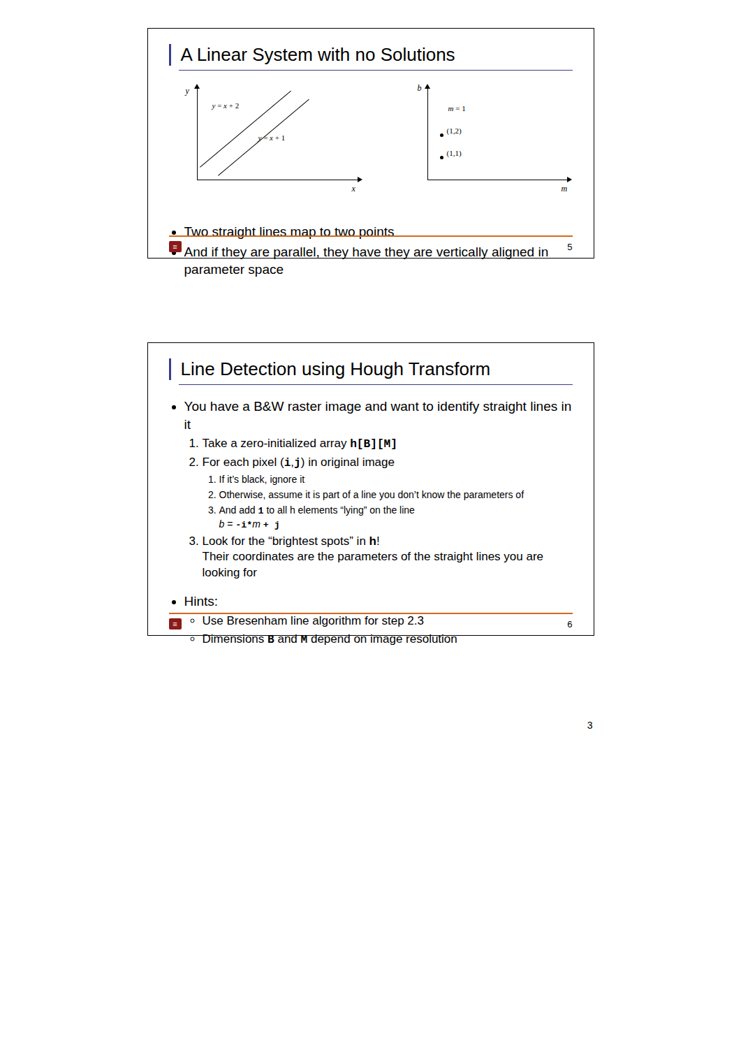A Linear System with no Solutions
y
x
y = x + 2 y = x + 1
b
m m = 1
(1,2)
(1,1)
Two straight lines map to two points
And if they are parallel, they have they are vertically aligned in parameter space
≡
5
Line Detection using Hough Transform
You have a B&W raster image and want to identify straight lines in it
Take a zero-initialized array h[B][M]
For each pixel (i,j) in original image
If it’s black, ignore it
Otherwise, assume it is part of a line you don’t know the parameters of
And add 1 to all h elements “lying” on the line
b = -i*m + j
Look for the “brightest spots” in h!
Their coordinates are the parameters of the straight lines you are looking for
Hints:
Use Bresenham line algorithm for step 2.3
Dimensions B and M depend on image resolution
≡
6
3